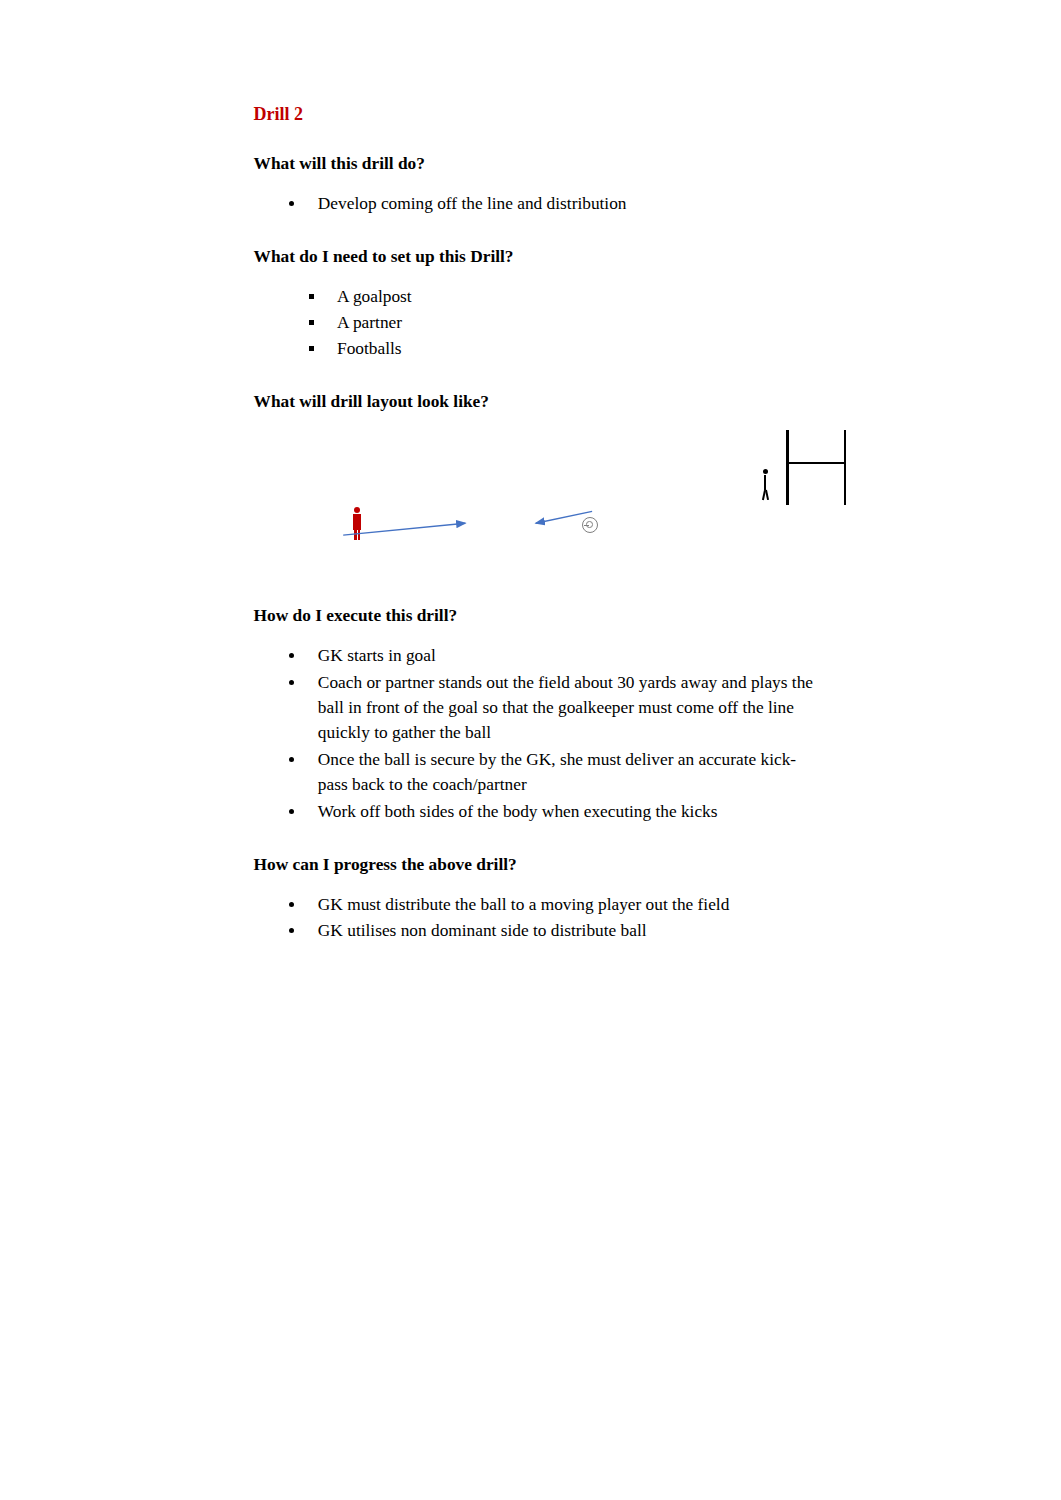Drill 2
What will this drill do?
Develop coming off the line and distribution
What do I need to set up this Drill?
A goalpost
A partner
Footballs
What will drill layout look like?
How do I execute this drill?
GK starts in goal
Coach or partner stands out the field about 30 yards away and plays the ball in front of the goal so that the goalkeeper must come off the line quickly to gather the ball
Once the ball is secure by the GK, she must deliver an accurate kick-pass back to the coach/partner
Work off both sides of the body when executing the kicks
How can I progress the above drill?
GK must distribute the ball to a moving player out the field
GK utilises non dominant side to distribute ball